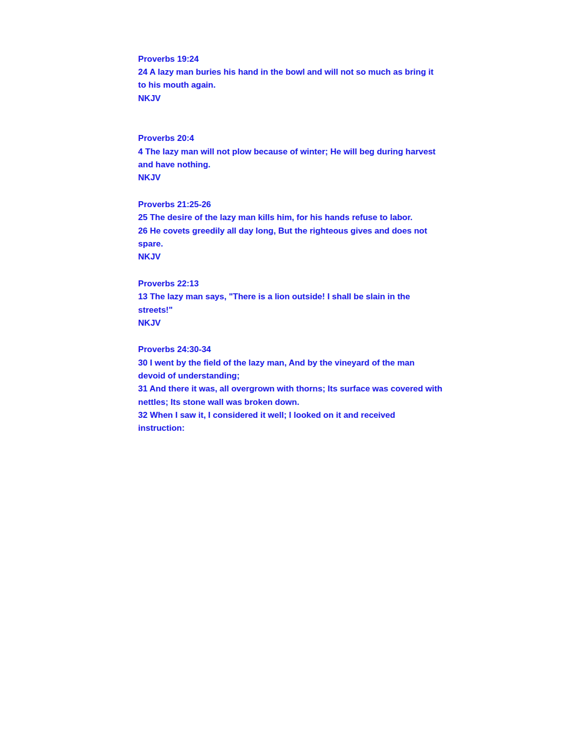Proverbs 19:24
24 A lazy man buries his hand in the bowl and will not so much as bring it to his mouth again.
NKJV
Proverbs 20:4
4 The lazy man will not plow because of winter; He will beg during harvest and have nothing.
NKJV
Proverbs 21:25-26
25 The desire of the lazy man kills him, for his hands refuse to labor.
26 He covets greedily all day long, But the righteous gives and does not spare.
NKJV
Proverbs 22:13
13 The lazy man says, "There is a lion outside! I shall be slain in the streets!"
NKJV
Proverbs 24:30-34
30 I went by the field of the lazy man, And by the vineyard of the man devoid of understanding;
31 And there it was, all overgrown with thorns; Its surface was covered with nettles; Its stone wall was broken down.
32 When I saw it, I considered it well; I looked on it and received instruction: